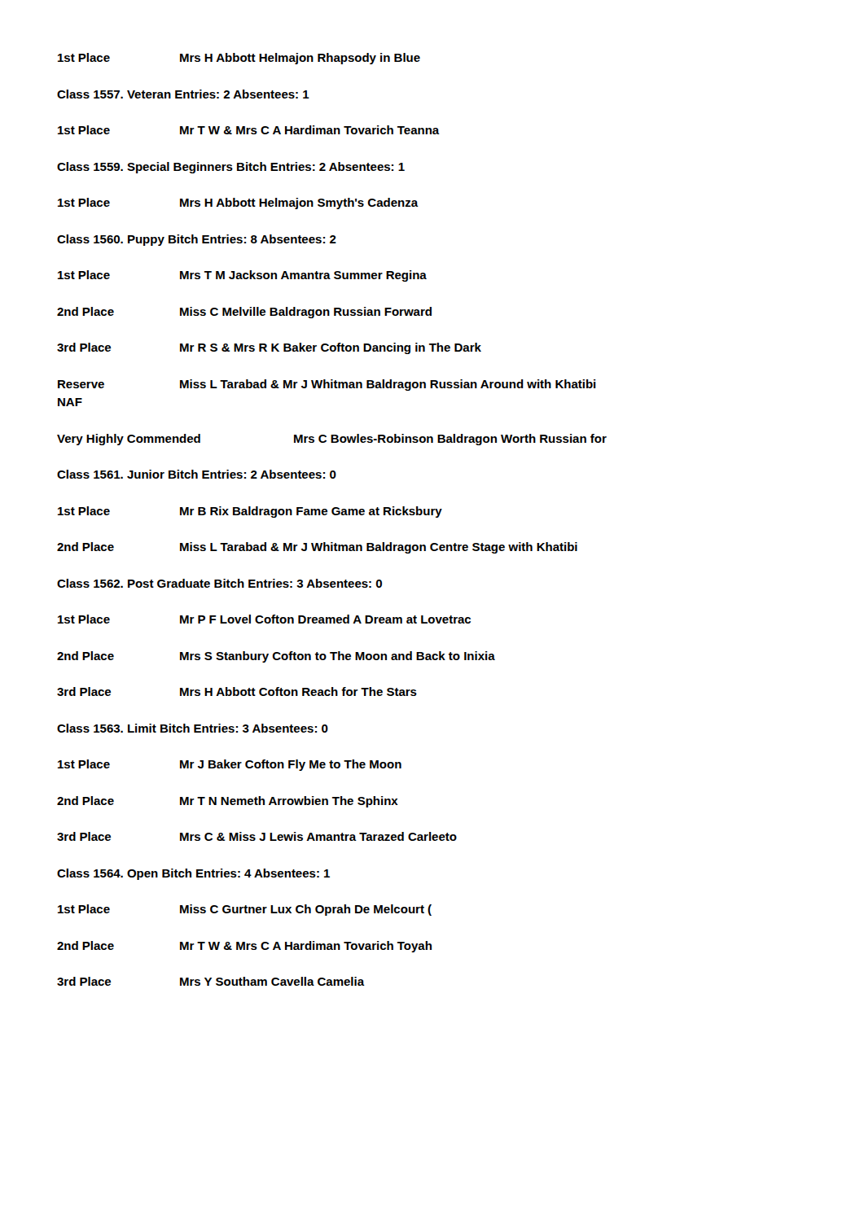1st Place
Mrs H Abbott Helmajon Rhapsody in Blue
Class 1557. Veteran Entries: 2 Absentees: 1
1st Place
Mr T W & Mrs C A Hardiman Tovarich Teanna
Class 1559. Special Beginners Bitch Entries: 2 Absentees: 1
1st Place
Mrs H Abbott Helmajon Smyth's Cadenza
Class 1560. Puppy Bitch Entries: 8 Absentees: 2
1st Place
Mrs T M Jackson Amantra Summer Regina
2nd Place
Miss C Melville Baldragon Russian Forward
3rd Place
Mr R S & Mrs R K Baker Cofton Dancing in The Dark
Reserve
NAF
Miss L Tarabad & Mr J Whitman Baldragon Russian Around with Khatibi
Very Highly Commended
Mrs C Bowles-Robinson Baldragon Worth Russian for
Class 1561. Junior Bitch Entries: 2 Absentees: 0
1st Place
Mr B Rix Baldragon Fame Game at Ricksbury
2nd Place
Miss L Tarabad & Mr J Whitman Baldragon Centre Stage with Khatibi
Class 1562. Post Graduate Bitch Entries: 3 Absentees: 0
1st Place
Mr P F Lovel Cofton Dreamed A Dream at Lovetrac
2nd Place
Mrs S Stanbury Cofton to The Moon and Back to Inixia
3rd Place
Mrs H Abbott Cofton Reach for The Stars
Class 1563. Limit Bitch Entries: 3 Absentees: 0
1st Place
Mr J Baker Cofton Fly Me to The Moon
2nd Place
Mr T N Nemeth Arrowbien The Sphinx
3rd Place
Mrs C & Miss J Lewis Amantra Tarazed Carleeto
Class 1564. Open Bitch Entries: 4 Absentees: 1
1st Place
Miss C Gurtner Lux Ch Oprah De Melcourt (
2nd Place
Mr T W & Mrs C A Hardiman Tovarich Toyah
3rd Place
Mrs Y Southam Cavella Camelia